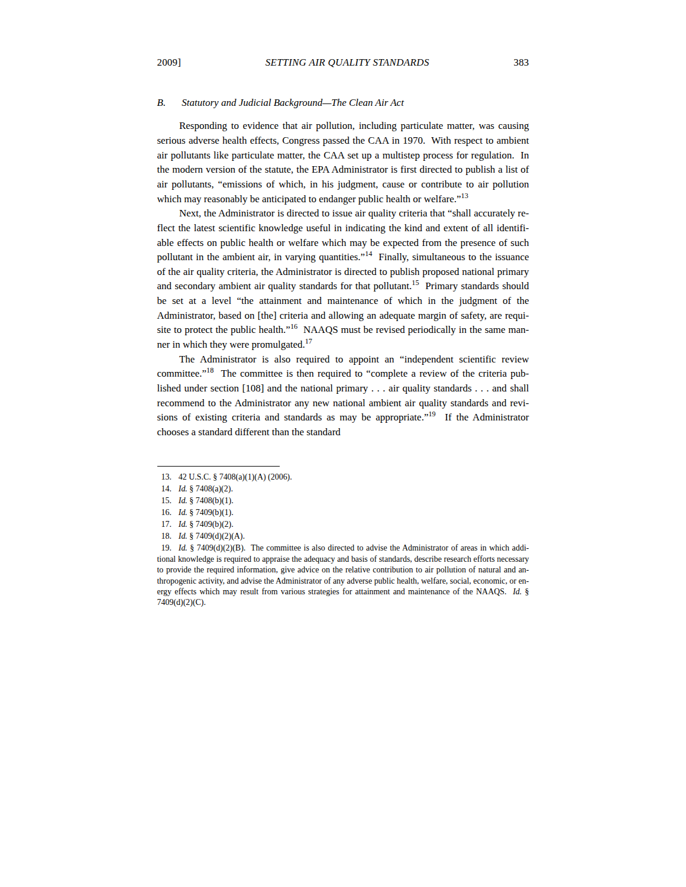2009] SETTING AIR QUALITY STANDARDS 383
B. Statutory and Judicial Background—The Clean Air Act
Responding to evidence that air pollution, including particulate matter, was causing serious adverse health effects, Congress passed the CAA in 1970. With respect to ambient air pollutants like particulate matter, the CAA set up a multistep process for regulation. In the modern version of the statute, the EPA Administrator is first directed to publish a list of air pollutants, “emissions of which, in his judgment, cause or contribute to air pollution which may reasonably be anticipated to endanger public health or welfare.”13
Next, the Administrator is directed to issue air quality criteria that “shall accurately reflect the latest scientific knowledge useful in indicating the kind and extent of all identifiable effects on public health or welfare which may be expected from the presence of such pollutant in the ambient air, in varying quantities.”14 Finally, simultaneous to the issuance of the air quality criteria, the Administrator is directed to publish proposed national primary and secondary ambient air quality standards for that pollutant.15 Primary standards should be set at a level “the attainment and maintenance of which in the judgment of the Administrator, based on [the] criteria and allowing an adequate margin of safety, are requisite to protect the public health.”16 NAAQS must be revised periodically in the same manner in which they were promulgated.17
The Administrator is also required to appoint an “independent scientific review committee.”18 The committee is then required to “complete a review of the criteria published under section [108] and the national primary . . . air quality standards . . . and shall recommend to the Administrator any new national ambient air quality standards and revisions of existing criteria and standards as may be appropriate.”19 If the Administrator chooses a standard different than the standard
13. 42 U.S.C. § 7408(a)(1)(A) (2006).
14. Id. § 7408(a)(2).
15. Id. § 7408(b)(1).
16. Id. § 7409(b)(1).
17. Id. § 7409(b)(2).
18. Id. § 7409(d)(2)(A).
19. Id. § 7409(d)(2)(B). The committee is also directed to advise the Administrator of areas in which additional knowledge is required to appraise the adequacy and basis of standards, describe research efforts necessary to provide the required information, give advice on the relative contribution to air pollution of natural and anthropogenic activity, and advise the Administrator of any adverse public health, welfare, social, economic, or energy effects which may result from various strategies for attainment and maintenance of the NAAQS. Id. § 7409(d)(2)(C).